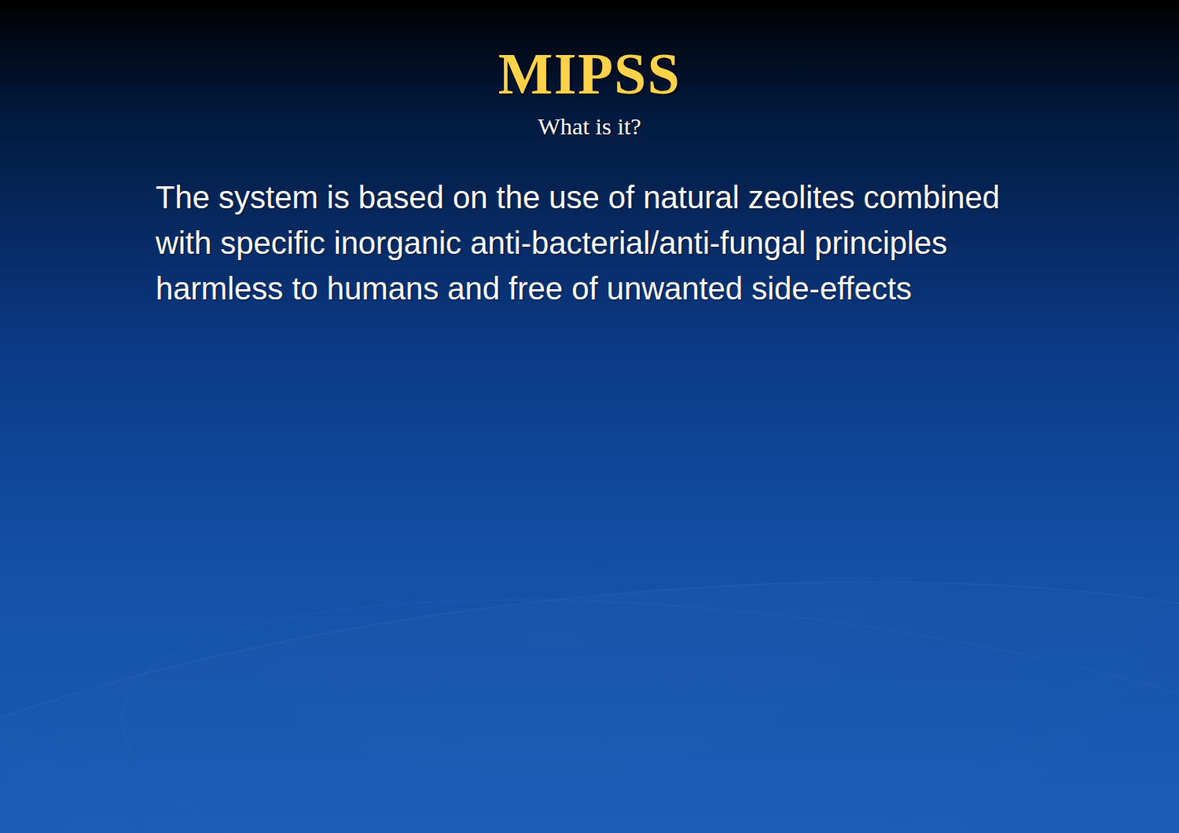MIPSS
What is it?
The system is based on the use of natural zeolites combined with specific inorganic anti-bacterial/anti-fungal principles harmless to humans and free of unwanted side-effects